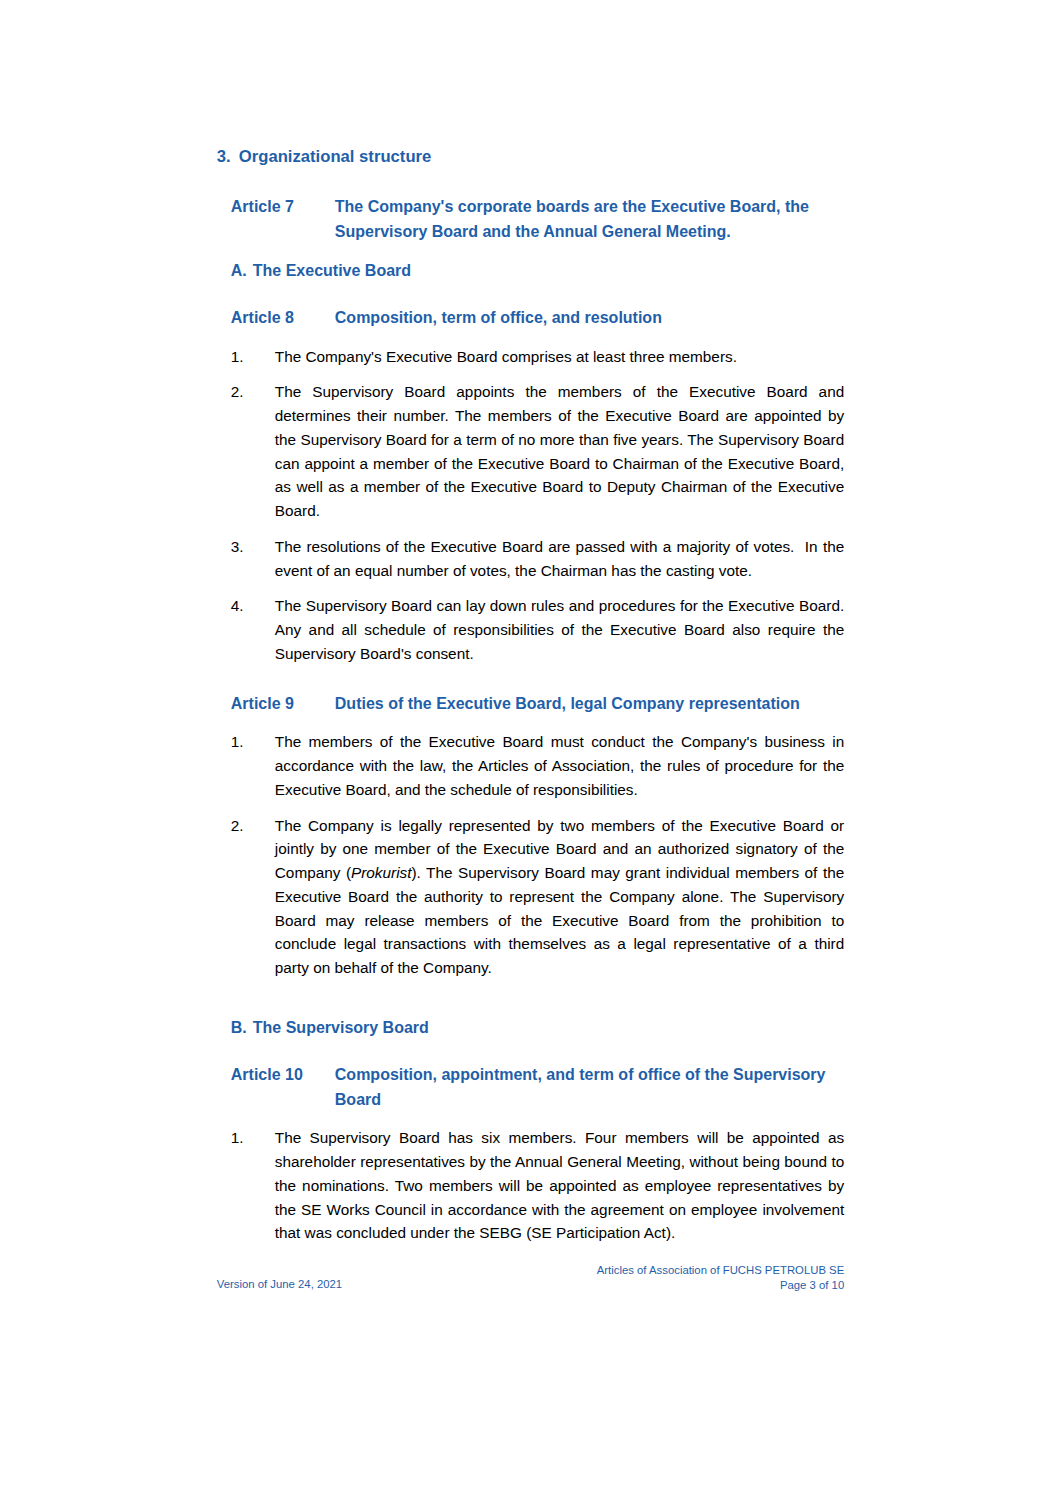3. Organizational structure
Article 7
The Company's corporate boards are the Executive Board, the Supervisory Board and the Annual General Meeting.
A. The Executive Board
Article 8
Composition, term of office, and resolution
1. The Company's Executive Board comprises at least three members.
2. The Supervisory Board appoints the members of the Executive Board and determines their number. The members of the Executive Board are appointed by the Supervisory Board for a term of no more than five years. The Supervisory Board can appoint a member of the Executive Board to Chairman of the Executive Board, as well as a member of the Executive Board to Deputy Chairman of the Executive Board.
3. The resolutions of the Executive Board are passed with a majority of votes. In the event of an equal number of votes, the Chairman has the casting vote.
4. The Supervisory Board can lay down rules and procedures for the Executive Board. Any and all schedule of responsibilities of the Executive Board also require the Supervisory Board's consent.
Article 9
Duties of the Executive Board, legal Company representation
1. The members of the Executive Board must conduct the Company's business in accordance with the law, the Articles of Association, the rules of procedure for the Executive Board, and the schedule of responsibilities.
2. The Company is legally represented by two members of the Executive Board or jointly by one member of the Executive Board and an authorized signatory of the Company (Prokurist). The Supervisory Board may grant individual members of the Executive Board the authority to represent the Company alone. The Supervisory Board may release members of the Executive Board from the prohibition to conclude legal transactions with themselves as a legal representative of a third party on behalf of the Company.
B. The Supervisory Board
Article 10
Composition, appointment, and term of office of the Supervisory Board
1. The Supervisory Board has six members. Four members will be appointed as shareholder representatives by the Annual General Meeting, without being bound to the nominations. Two members will be appointed as employee representatives by the SE Works Council in accordance with the agreement on employee involvement that was concluded under the SEBG (SE Participation Act).
Version of June 24, 2021
Articles of Association of FUCHS PETROLUB SE
Page 3 of 10